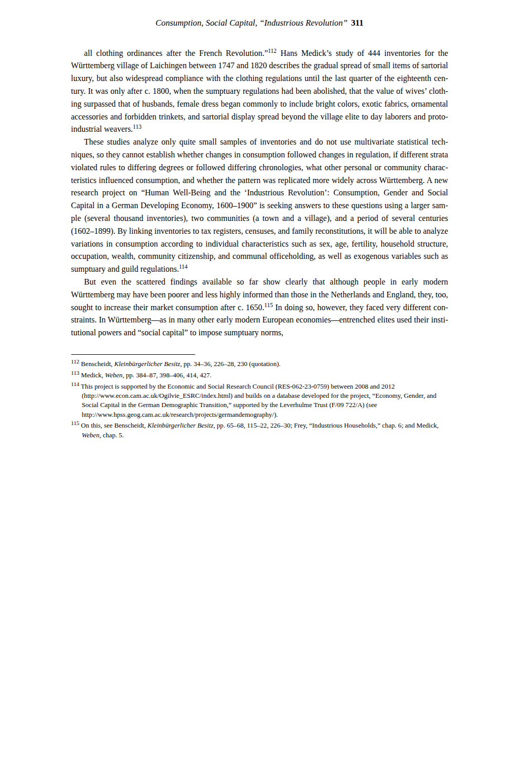Consumption, Social Capital, “Industrious Revolution”311
all clothing ordinances after the French Revolution.”112 Hans Medick’s study of 444 inventories for the Württemberg village of Laichingen between 1747 and 1820 describes the gradual spread of small items of sartorial luxury, but also widespread compliance with the clothing regulations until the last quarter of the eighteenth century. It was only after c. 1800, when the sumptuary regulations had been abolished, that the value of wives’ clothing surpassed that of husbands, female dress began commonly to include bright colors, exotic fabrics, ornamental accessories and forbidden trinkets, and sartorial display spread beyond the village elite to day laborers and proto-industrial weavers.113
These studies analyze only quite small samples of inventories and do not use multivariate statistical techniques, so they cannot establish whether changes in consumption followed changes in regulation, if different strata violated rules to differing degrees or followed differing chronologies, what other personal or community characteristics influenced consumption, and whether the pattern was replicated more widely across Württemberg. A new research project on “Human Well-Being and the ‘Industrious Revolution’: Consumption, Gender and Social Capital in a German Developing Economy, 1600–1900” is seeking answers to these questions using a larger sample (several thousand inventories), two communities (a town and a village), and a period of several centuries (1602–1899). By linking inventories to tax registers, censuses, and family reconstitutions, it will be able to analyze variations in consumption according to individual characteristics such as sex, age, fertility, household structure, occupation, wealth, community citizenship, and communal officeholding, as well as exogenous variables such as sumptuary and guild regulations.114
But even the scattered findings available so far show clearly that although people in early modern Württemberg may have been poorer and less highly informed than those in the Netherlands and England, they, too, sought to increase their market consumption after c. 1650.115 In doing so, however, they faced very different constraints. In Württemberg—as in many other early modern European economies—entrenched elites used their institutional powers and “social capital” to impose sumptuary norms,
112 Benscheidt, Kleinbürgerlicher Besitz, pp. 34–36, 226–28, 230 (quotation).
113 Medick, Weben, pp. 384–87, 398–406, 414, 427.
114 This project is supported by the Economic and Social Research Council (RES-062-23-0759) between 2008 and 2012 (http://www.econ.cam.ac.uk/Ogilvie_ESRC/index.html) and builds on a database developed for the project, “Economy, Gender, and Social Capital in the German Demographic Transition,” supported by the Leverhulme Trust (F/09 722/A) (see http://www.hpss.geog.cam.ac.uk/research/projects/germandemography/).
115 On this, see Benscheidt, Kleinbürgerlicher Besitz, pp. 65–68, 115–22, 226–30; Frey, “Industrious Households,” chap. 6; and Medick, Weben, chap. 5.